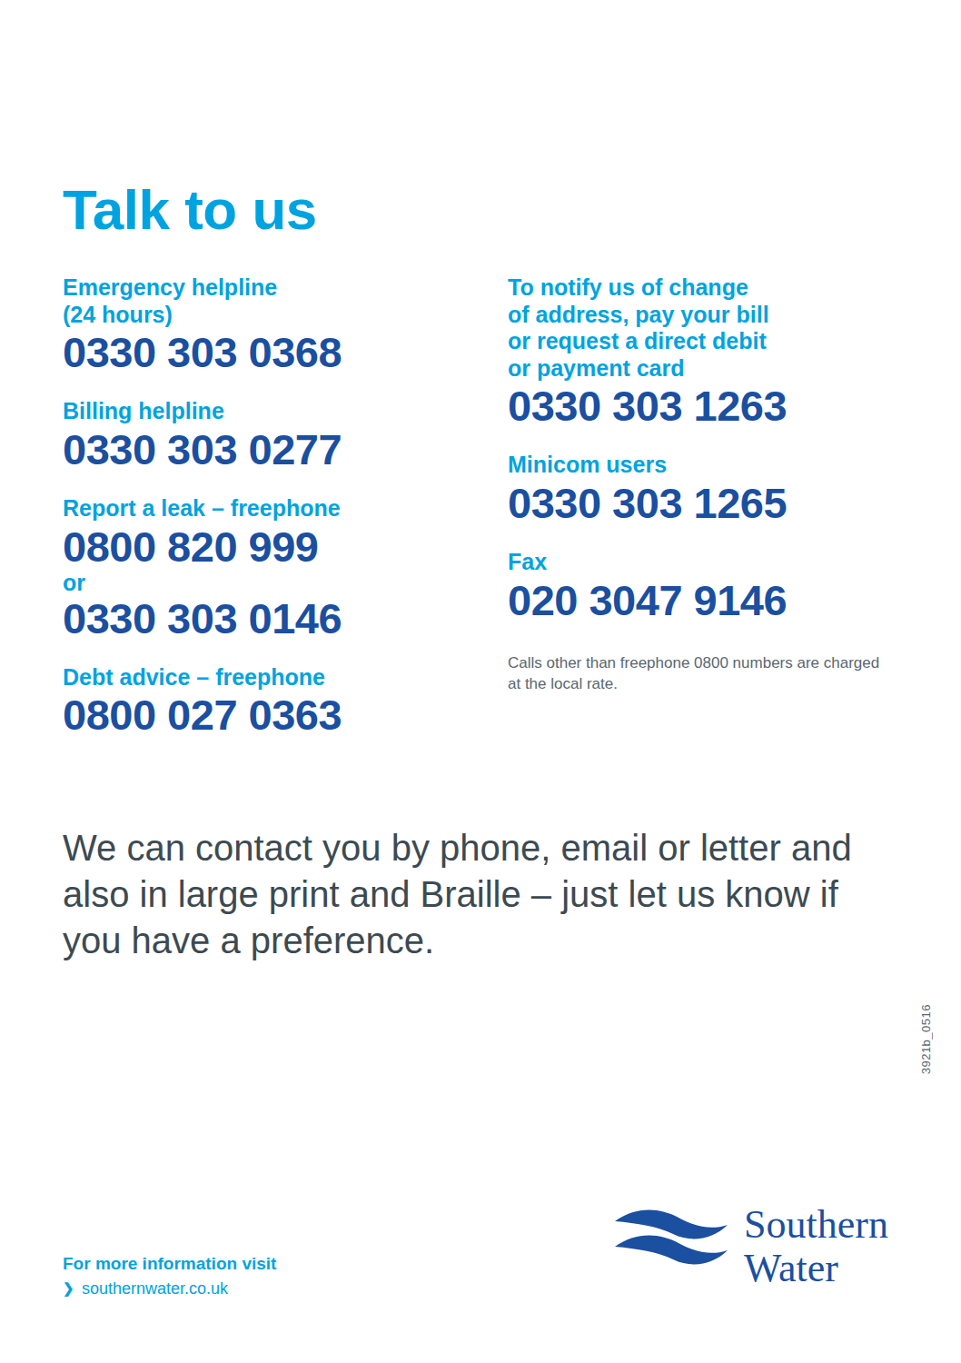Talk to us
Emergency helpline
(24 hours)
0330 303 0368
Billing helpline
0330 303 0277
Report a leak – freephone
0800 820 999
or
0330 303 0146
Debt advice – freephone
0800 027 0363
To notify us of change
of address, pay your bill
or request a direct debit
or payment card
0330 303 1263
Minicom users
0330 303 1265
Fax
020 3047 9146
Calls other than freephone 0800 numbers are charged at the local rate.
We can contact you by phone, email or letter and also in large print and Braille – just let us know if you have a preference.
3921b_0516
For more information visit southernwater.co.uk
Southern Water